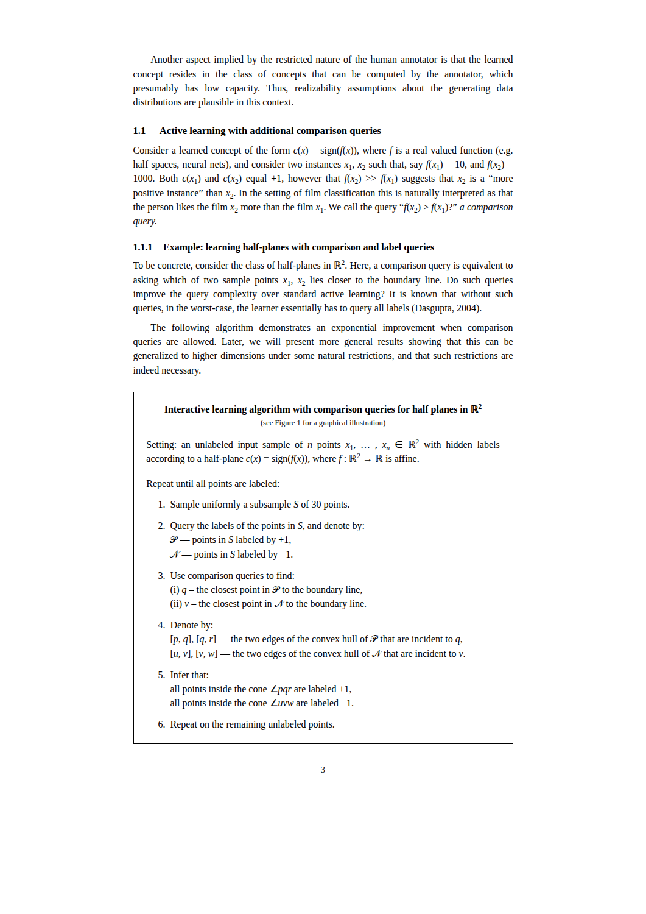Another aspect implied by the restricted nature of the human annotator is that the learned concept resides in the class of concepts that can be computed by the annotator, which presumably has low capacity. Thus, realizability assumptions about the generating data distributions are plausible in this context.
1.1 Active learning with additional comparison queries
Consider a learned concept of the form c(x) = sign(f(x)), where f is a real valued function (e.g. half spaces, neural nets), and consider two instances x1, x2 such that, say f(x1) = 10, and f(x2) = 1000. Both c(x1) and c(x2) equal +1, however that f(x2) >> f(x1) suggests that x2 is a “more positive instance” than x2. In the setting of film classification this is naturally interpreted as that the person likes the film x2 more than the film x1. We call the query “f(x2) ≥ f(x1)?” a comparison query.
1.1.1 Example: learning half-planes with comparison and label queries
To be concrete, consider the class of half-planes in ℝ2. Here, a comparison query is equivalent to asking which of two sample points x1, x2 lies closer to the boundary line. Do such queries improve the query complexity over standard active learning? It is known that without such queries, in the worst-case, the learner essentially has to query all labels (Dasgupta, 2004).
The following algorithm demonstrates an exponential improvement when comparison queries are allowed. Later, we will present more general results showing that this can be generalized to higher dimensions under some natural restrictions, and that such restrictions are indeed necessary.
Interactive learning algorithm with comparison queries for half planes in ℝ2
(see Figure 1 for a graphical illustration)
Setting: an unlabeled input sample of n points x1, … , xn ∈ ℝ2 with hidden labels according to a half-plane c(x) = sign(f(x)), where f : ℝ2 → ℝ is affine.
Repeat until all points are labeled:
Sample uniformly a subsample S of 30 points.
Query the labels of the points in S, and denote by: 𝒫 — points in S labeled by +1, 𝒩 — points in S labeled by −1.
Use comparison queries to find: (i) q – the closest point in 𝒫 to the boundary line, (ii) v – the closest point in 𝒩 to the boundary line.
Denote by: [p, q], [q, r] — the two edges of the convex hull of 𝒫 that are incident to q, [u, v], [v, w] — the two edges of the convex hull of 𝒩 that are incident to v.
Infer that: all points inside the cone ∠pqr are labeled +1, all points inside the cone ∠uvw are labeled −1.
Repeat on the remaining unlabeled points.
3